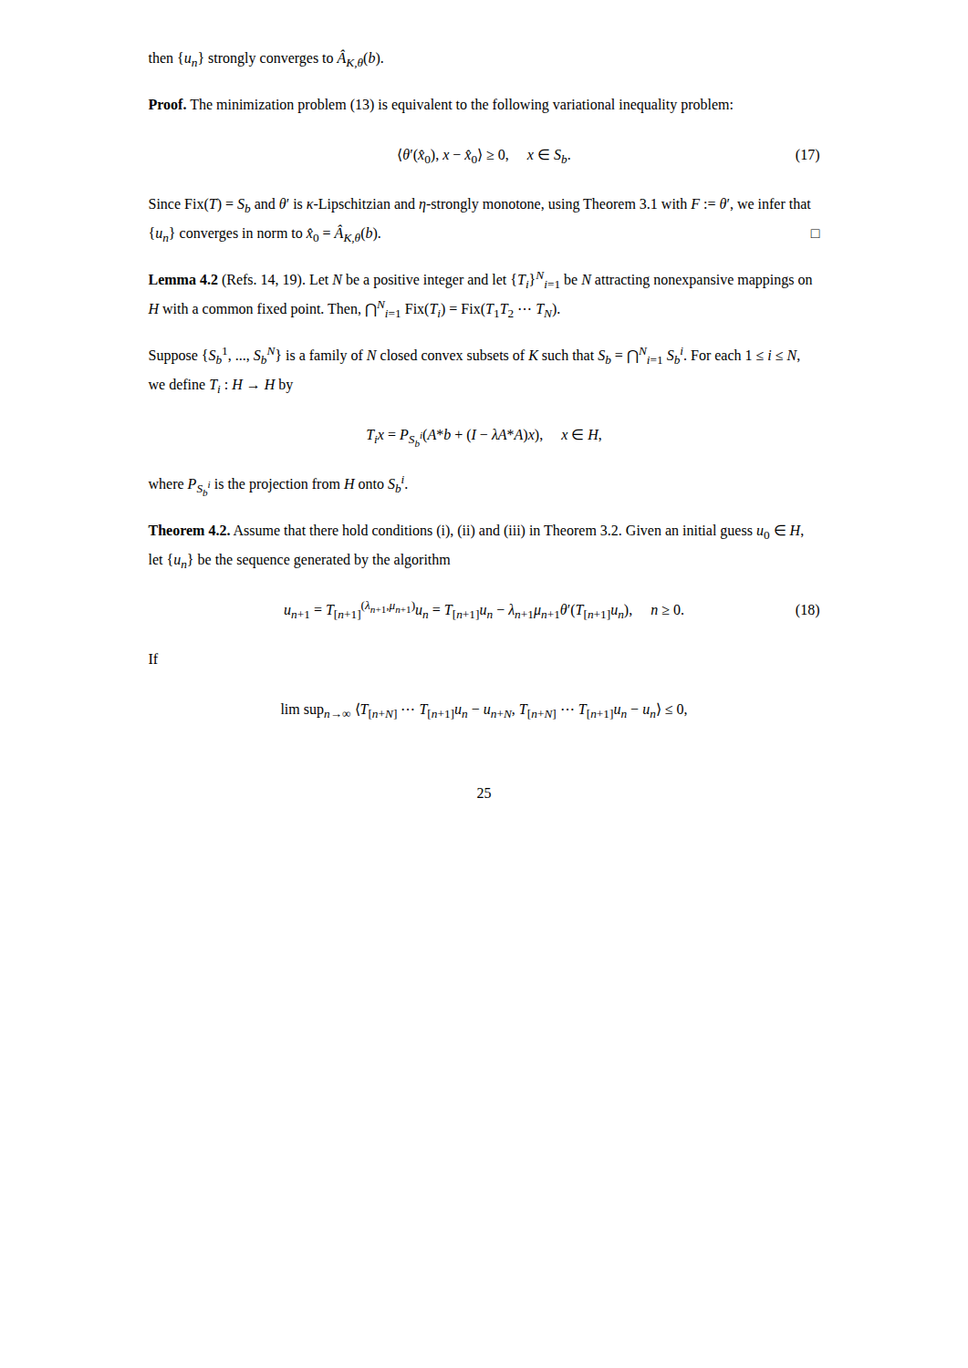then {un} strongly converges to ÂK,θ(b).
Proof. The minimization problem (13) is equivalent to the following variational inequality problem:
⟨θ′(x̂0), x − x̂0⟩ ≥ 0, x ∈ Sb. (17)
Since Fix(T) = Sb and θ′ is κ-Lipschitzian and η-strongly monotone, using Theorem 3.1 with F := θ′, we infer that {un} converges in norm to x̂0 = ÂK,θ(b). □
Lemma 4.2 (Refs. 14, 19). Let N be a positive integer and let {Ti}Ni=1 be N attracting nonexpansive mappings on H with a common fixed point. Then, ⋂Ni=1 Fix(Ti) = Fix(T1T2 ⋯ TN).
Suppose {Sb1, ..., SbN} is a family of N closed convex subsets of K such that Sb = ⋂Ni=1 Sbi. For each 1 ≤ i ≤ N, we define Ti : H → H by
Tix = PSbi(A*b + (I − λA*A)x), x ∈ H,
where PSbi is the projection from H onto Sbi.
Theorem 4.2. Assume that there hold conditions (i), (ii) and (iii) in Theorem 3.2. Given an initial guess u0 ∈ H, let {un} be the sequence generated by the algorithm
un+1 = T[n+1](λn+1,μn+1)un = T[n+1]un − λn+1μn+1θ′(T[n+1]un), n ≥ 0. (18)
If
lim supn→∞ ⟨T[n+N] ⋯ T[n+1]un − un+N, T[n+N] ⋯ T[n+1]un − un⟩ ≤ 0,
25